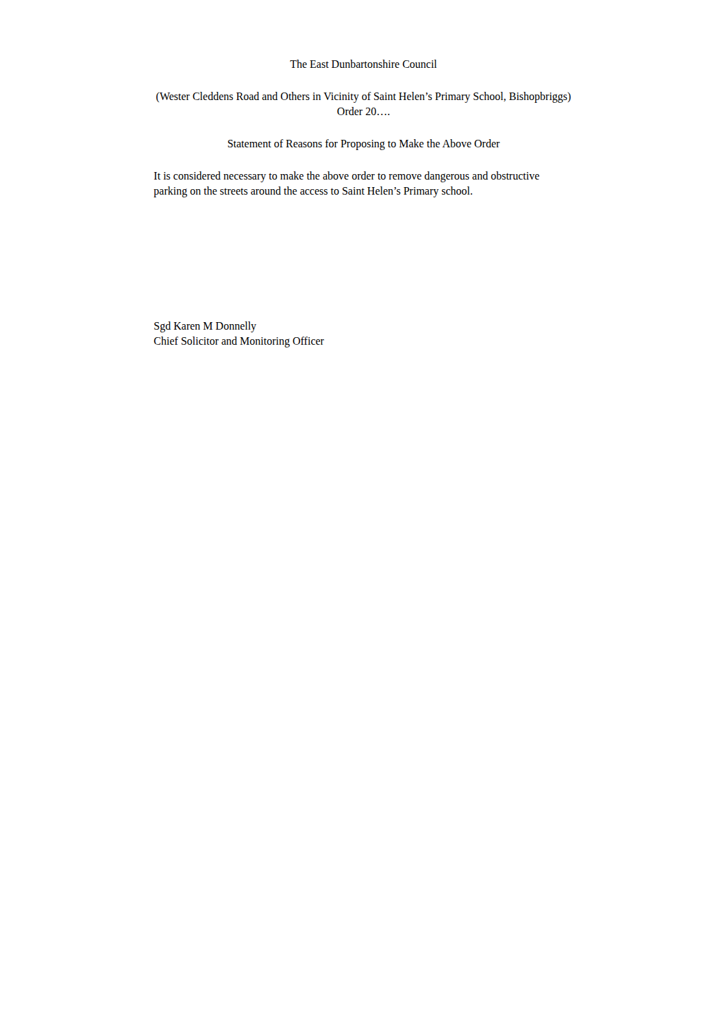The East Dunbartonshire Council
(Wester Cleddens Road and Others in Vicinity of Saint Helen’s Primary School, Bishopbriggs)
Order 20….
Statement of Reasons for Proposing to Make the Above Order
It is considered necessary to make the above order to remove dangerous and obstructive parking on the streets around the access to Saint Helen’s Primary school.
Sgd Karen M Donnelly
Chief Solicitor and Monitoring Officer